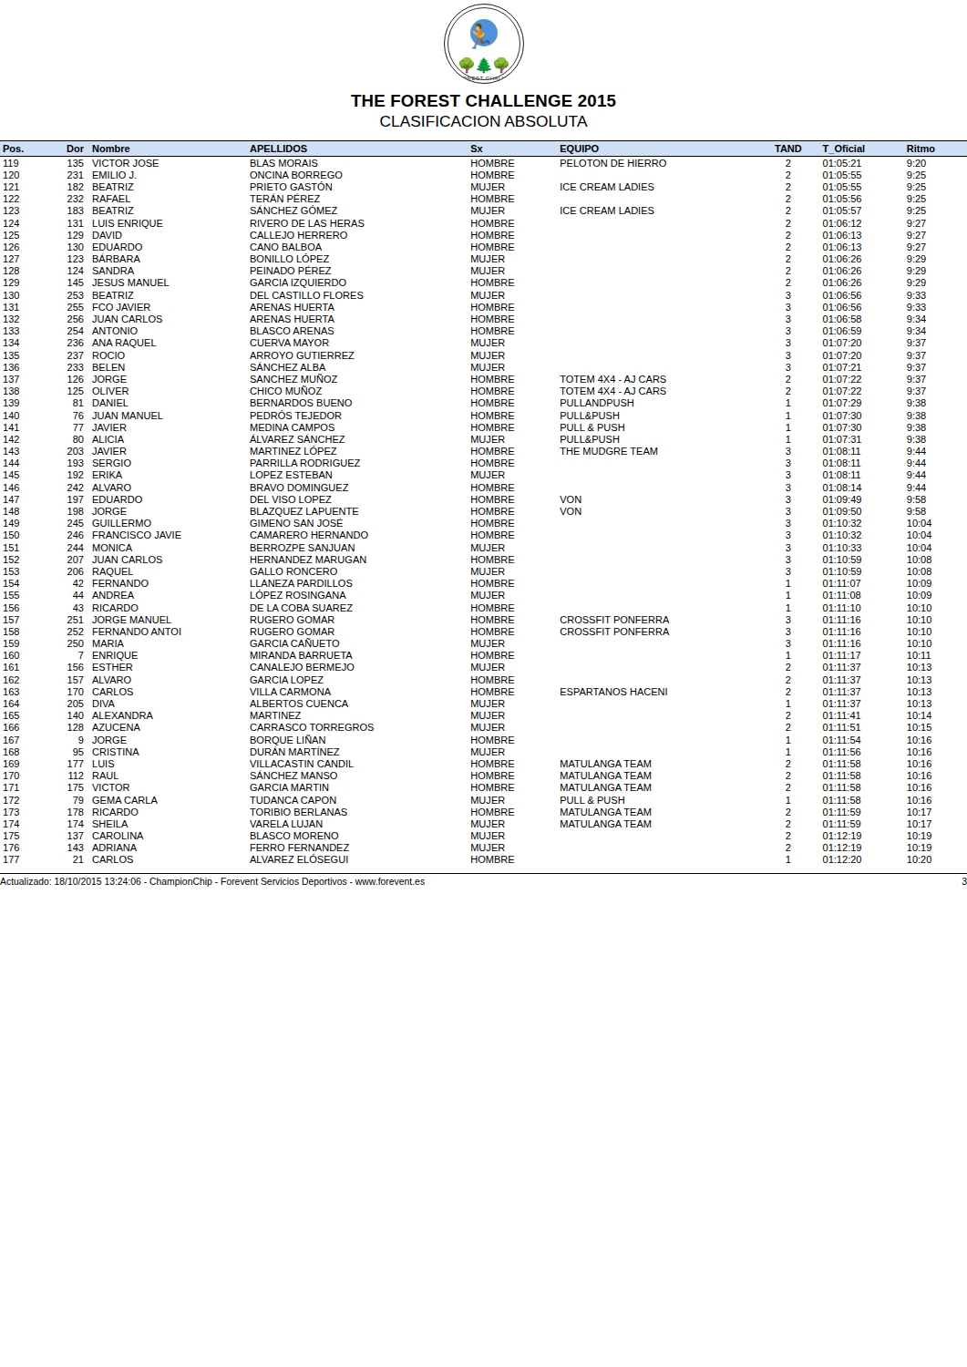🏃
🌳🌲🌳
THE FOREST CHALLENGE
THE FOREST CHALLENGE 2015
CLASIFICACION ABSOLUTA
| Pos. | Dor | Nombre | APELLIDOS | Sx | EQUIPO | TAND | T_Oficial | Ritmo |
| --- | --- | --- | --- | --- | --- | --- | --- | --- |
| 119 | 135 | VICTOR JOSE | BLAS MORAIS | HOMBRE | PELOTON DE HIERRO | 2 | 01:05:21 | 9:20 |
| 120 | 231 | EMILIO J. | ONCINA BORREGO | HOMBRE | | 2 | 01:05:55 | 9:25 |
| 121 | 182 | BEATRIZ | PRIETO GASTÓN | MUJER | ICE CREAM LADIES | 2 | 01:05:55 | 9:25 |
| 122 | 232 | RAFAEL | TERÁN PÉREZ | HOMBRE | | 2 | 01:05:56 | 9:25 |
| 123 | 183 | BEATRIZ | SÁNCHEZ GÓMEZ | MUJER | ICE CREAM LADIES | 2 | 01:05:57 | 9:25 |
| 124 | 131 | LUIS ENRIQUE | RIVERO DE LAS HERAS | HOMBRE | | 2 | 01:06:12 | 9:27 |
| 125 | 129 | DAVID | CALLEJO HERRERO | HOMBRE | | 2 | 01:06:13 | 9:27 |
| 126 | 130 | EDUARDO | CANO BALBOA | HOMBRE | | 2 | 01:06:13 | 9:27 |
| 127 | 123 | BÁRBARA | BONILLO LÓPEZ | MUJER | | 2 | 01:06:26 | 9:29 |
| 128 | 124 | SANDRA | PEINADO PÉREZ | MUJER | | 2 | 01:06:26 | 9:29 |
| 129 | 145 | JESUS MANUEL | GARCIA IZQUIERDO | HOMBRE | | 2 | 01:06:26 | 9:29 |
| 130 | 253 | BEATRIZ | DEL CASTILLO FLORES | MUJER | | 3 | 01:06:56 | 9:33 |
| 131 | 255 | FCO JAVIER | ARENAS HUERTA | HOMBRE | | 3 | 01:06:56 | 9:33 |
| 132 | 256 | JUAN CARLOS | ARENAS HUERTA | HOMBRE | | 3 | 01:06:58 | 9:34 |
| 133 | 254 | ANTONIO | BLASCO ARENAS | HOMBRE | | 3 | 01:06:59 | 9:34 |
| 134 | 236 | ANA RAQUEL | CUERVA MAYOR | MUJER | | 3 | 01:07:20 | 9:37 |
| 135 | 237 | ROCIO | ARROYO GUTIERREZ | MUJER | | 3 | 01:07:20 | 9:37 |
| 136 | 233 | BELEN | SÁNCHEZ ALBA | MUJER | | 3 | 01:07:21 | 9:37 |
| 137 | 126 | JORGE | SANCHEZ MUÑOZ | HOMBRE | TOTEM 4X4 - AJ CARS | 2 | 01:07:22 | 9:37 |
| 138 | 125 | OLIVER | CHICO MUÑOZ | HOMBRE | TOTEM 4X4 - AJ CARS | 2 | 01:07:22 | 9:37 |
| 139 | 81 | DANIEL | BERNARDOS BUENO | HOMBRE | PULLANDPUSH | 1 | 01:07:29 | 9:38 |
| 140 | 76 | JUAN MANUEL | PEDRÓS TEJEDOR | HOMBRE | PULL&PUSH | 1 | 01:07:30 | 9:38 |
| 141 | 77 | JAVIER | MEDINA CAMPOS | HOMBRE | PULL & PUSH | 1 | 01:07:30 | 9:38 |
| 142 | 80 | ALICIA | ÁLVAREZ SÁNCHEZ | MUJER | PULL&PUSH | 1 | 01:07:31 | 9:38 |
| 143 | 203 | JAVIER | MARTINEZ LÓPEZ | HOMBRE | THE MUDGRE TEAM | 3 | 01:08:11 | 9:44 |
| 144 | 193 | SERGIO | PARRILLA RODRIGUEZ | HOMBRE | | 3 | 01:08:11 | 9:44 |
| 145 | 192 | ERIKA | LOPEZ ESTEBAN | MUJER | | 3 | 01:08:11 | 9:44 |
| 146 | 242 | ALVARO | BRAVO DOMINGUEZ | HOMBRE | | 3 | 01:08:14 | 9:44 |
| 147 | 197 | EDUARDO | DEL VISO LOPEZ | HOMBRE | VON | 3 | 01:09:49 | 9:58 |
| 148 | 198 | JORGE | BLAZQUEZ LAPUENTE | HOMBRE | VON | 3 | 01:09:50 | 9:58 |
| 149 | 245 | GUILLERMO | GIMENO SAN JOSÉ | HOMBRE | | 3 | 01:10:32 | 10:04 |
| 150 | 246 | FRANCISCO JAVIE | CAMARERO HERNANDO | HOMBRE | | 3 | 01:10:32 | 10:04 |
| 151 | 244 | MONICA | BERROZPE SANJUAN | MUJER | | 3 | 01:10:33 | 10:04 |
| 152 | 207 | JUAN CARLOS | HERNANDEZ MARUGAN | HOMBRE | | 3 | 01:10:59 | 10:08 |
| 153 | 206 | RAQUEL | GALLO RONCERO | MUJER | | 3 | 01:10:59 | 10:08 |
| 154 | 42 | FERNANDO | LLANEZA PARDILLOS | HOMBRE | | 1 | 01:11:07 | 10:09 |
| 155 | 44 | ANDREA | LÓPEZ ROSINGANA | MUJER | | 1 | 01:11:08 | 10:09 |
| 156 | 43 | RICARDO | DE LA COBA SUAREZ | HOMBRE | | 1 | 01:11:10 | 10:10 |
| 157 | 251 | JORGE MANUEL | RUGERO GOMAR | HOMBRE | CROSSFIT PONFERRA | 3 | 01:11:16 | 10:10 |
| 158 | 252 | FERNANDO ANTOI | RUGERO GOMAR | HOMBRE | CROSSFIT PONFERRA | 3 | 01:11:16 | 10:10 |
| 159 | 250 | MARIA | GARCIA CAÑUETO | MUJER | | 3 | 01:11:16 | 10:10 |
| 160 | 7 | ENRIQUE | MIRANDA BARRUETA | HOMBRE | | 1 | 01:11:17 | 10:11 |
| 161 | 156 | ESTHER | CANALEJO BERMEJO | MUJER | | 2 | 01:11:37 | 10:13 |
| 162 | 157 | ALVARO | GARCIA LOPEZ | HOMBRE | | 2 | 01:11:37 | 10:13 |
| 163 | 170 | CARLOS | VILLA CARMONA | HOMBRE | ESPARTANOS HACENI | 2 | 01:11:37 | 10:13 |
| 164 | 205 | DIVA | ALBERTOS CUENCA | MUJER | | 1 | 01:11:37 | 10:13 |
| 165 | 140 | ALEXANDRA | MARTINEZ | MUJER | | 2 | 01:11:41 | 10:14 |
| 166 | 128 | AZUCENA | CARRASCO TORREGROS | MUJER | | 2 | 01:11:51 | 10:15 |
| 167 | 9 | JORGE | BORQUE LIÑAN | HOMBRE | | 1 | 01:11:54 | 10:16 |
| 168 | 95 | CRISTINA | DURÁN MARTÍNEZ | MUJER | | 1 | 01:11:56 | 10:16 |
| 169 | 177 | LUIS | VILLACASTIN CANDIL | HOMBRE | MATULANGA TEAM | 2 | 01:11:58 | 10:16 |
| 170 | 112 | RAUL | SÁNCHEZ MANSO | HOMBRE | MATULANGA TEAM | 2 | 01:11:58 | 10:16 |
| 171 | 175 | VICTOR | GARCIA MARTIN | HOMBRE | MATULANGA TEAM | 2 | 01:11:58 | 10:16 |
| 172 | 79 | GEMA CARLA | TUDANCA CAPON | MUJER | PULL & PUSH | 1 | 01:11:58 | 10:16 |
| 173 | 178 | RICARDO | TORIBIO BERLANAS | HOMBRE | MATULANGA TEAM | 2 | 01:11:59 | 10:17 |
| 174 | 174 | SHEILA | VARELA LUJAN | MUJER | MATULANGA TEAM | 2 | 01:11:59 | 10:17 |
| 175 | 137 | CAROLINA | BLASCO MORENO | MUJER | | 2 | 01:12:19 | 10:19 |
| 176 | 143 | ADRIANA | FERRO FERNANDEZ | MUJER | | 2 | 01:12:19 | 10:19 |
| 177 | 21 | CARLOS | ALVAREZ ELÓSEGUI | HOMBRE | | 1 | 01:12:20 | 10:20 |
Actualizado: 18/10/2015 13:24:06 - ChampionChip - Forevent Servicios Deportivos - www.forevent.es 3